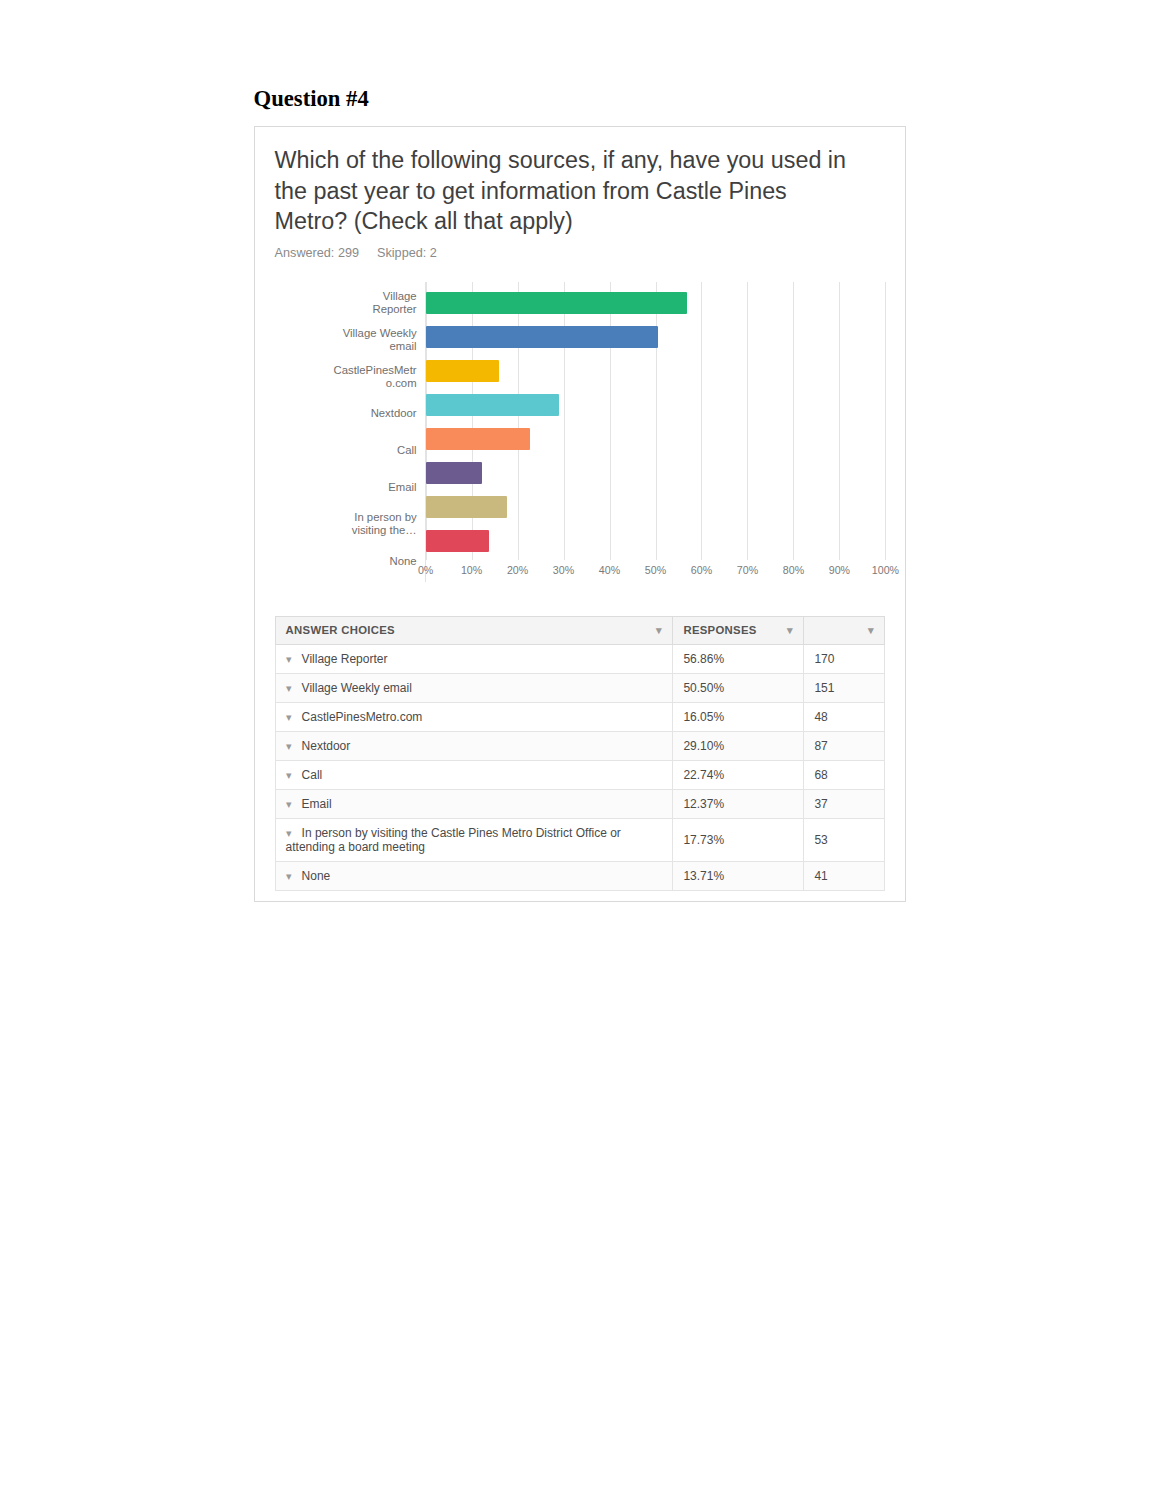Question #4
Which of the following sources, if any, have you used in the past year to get information from Castle Pines Metro? (Check all that apply)
Answered: 299 Skipped: 2
Village
Reporter
Village Weekly
email
CastlePinesMetr
o.com
Nextdoor
Call
Email
In person by
visiting the…
None
0% 10% 20% 30% 40% 50% 60% 70% 80% 90% 100%
| ANSWER CHOICES ▾ | RESPONSES ▾ | ▾ |
| --- | --- | --- |
| ▾ Village Reporter | 56.86% | 170 |
| ▾ Village Weekly email | 50.50% | 151 |
| ▾ CastlePinesMetro.com | 16.05% | 48 |
| ▾ Nextdoor | 29.10% | 87 |
| ▾ Call | 22.74% | 68 |
| ▾ Email | 12.37% | 37 |
| ▾ In person by visiting the Castle Pines Metro District Office or attending a board meeting | 17.73% | 53 |
| ▾ None | 13.71% | 41 |